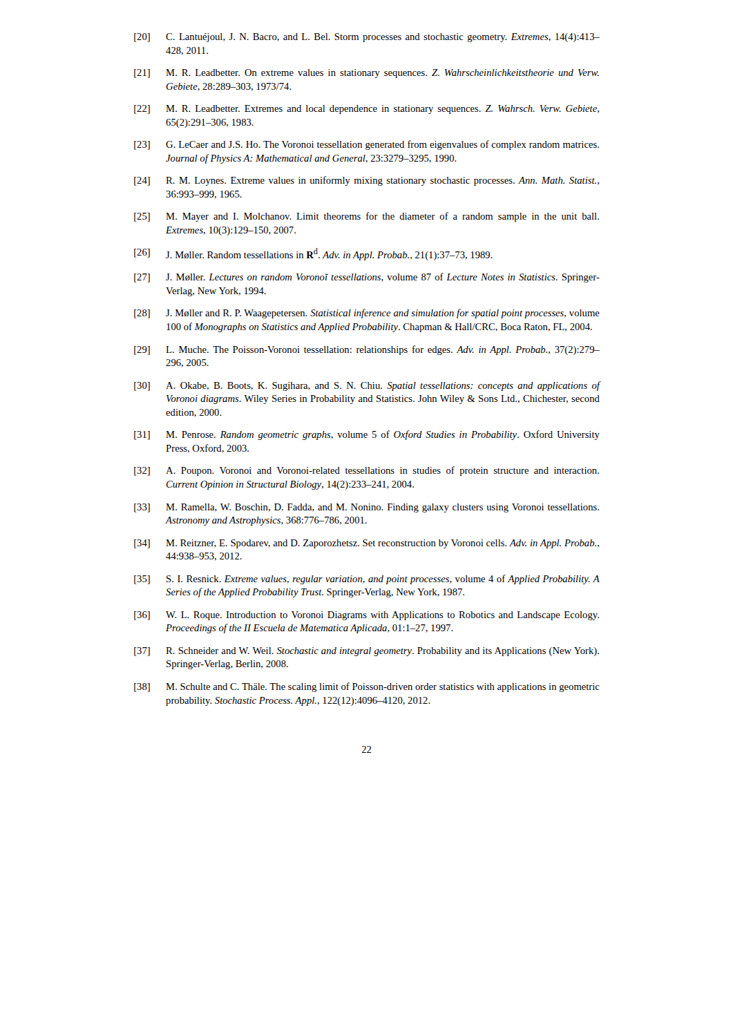C. Lantuéjoul, J. N. Bacro, and L. Bel. Storm processes and stochastic geometry. Extremes, 14(4):413–428, 2011.
M. R. Leadbetter. On extreme values in stationary sequences. Z. Wahrscheinlichkeitstheorie und Verw. Gebiete, 28:289–303, 1973/74.
M. R. Leadbetter. Extremes and local dependence in stationary sequences. Z. Wahrsch. Verw. Gebiete, 65(2):291–306, 1983.
G. LeCaer and J.S. Ho. The Voronoi tessellation generated from eigenvalues of complex random matrices. Journal of Physics A: Mathematical and General, 23:3279–3295, 1990.
R. M. Loynes. Extreme values in uniformly mixing stationary stochastic processes. Ann. Math. Statist., 36:993–999, 1965.
M. Mayer and I. Molchanov. Limit theorems for the diameter of a random sample in the unit ball. Extremes, 10(3):129–150, 2007.
J. Møller. Random tessellations in Rd. Adv. in Appl. Probab., 21(1):37–73, 1989.
J. Møller. Lectures on random Voronoĭ tessellations, volume 87 of Lecture Notes in Statistics. Springer-Verlag, New York, 1994.
J. Møller and R. P. Waagepetersen. Statistical inference and simulation for spatial point processes, volume 100 of Monographs on Statistics and Applied Probability. Chapman & Hall/CRC, Boca Raton, FL, 2004.
L. Muche. The Poisson-Voronoi tessellation: relationships for edges. Adv. in Appl. Probab., 37(2):279–296, 2005.
A. Okabe, B. Boots, K. Sugihara, and S. N. Chiu. Spatial tessellations: concepts and applications of Voronoi diagrams. Wiley Series in Probability and Statistics. John Wiley & Sons Ltd., Chichester, second edition, 2000.
M. Penrose. Random geometric graphs, volume 5 of Oxford Studies in Probability. Oxford University Press, Oxford, 2003.
A. Poupon. Voronoi and Voronoi-related tessellations in studies of protein structure and interaction. Current Opinion in Structural Biology, 14(2):233–241, 2004.
M. Ramella, W. Boschin, D. Fadda, and M. Nonino. Finding galaxy clusters using Voronoi tessellations. Astronomy and Astrophysics, 368:776–786, 2001.
M. Reitzner, E. Spodarev, and D. Zaporozhetsz. Set reconstruction by Voronoi cells. Adv. in Appl. Probab., 44:938–953, 2012.
S. I. Resnick. Extreme values, regular variation, and point processes, volume 4 of Applied Probability. A Series of the Applied Probability Trust. Springer-Verlag, New York, 1987.
W. L. Roque. Introduction to Voronoi Diagrams with Applications to Robotics and Landscape Ecology. Proceedings of the II Escuela de Matematica Aplicada, 01:1–27, 1997.
R. Schneider and W. Weil. Stochastic and integral geometry. Probability and its Applications (New York). Springer-Verlag, Berlin, 2008.
M. Schulte and C. Thäle. The scaling limit of Poisson-driven order statistics with applications in geometric probability. Stochastic Process. Appl., 122(12):4096–4120, 2012.
22